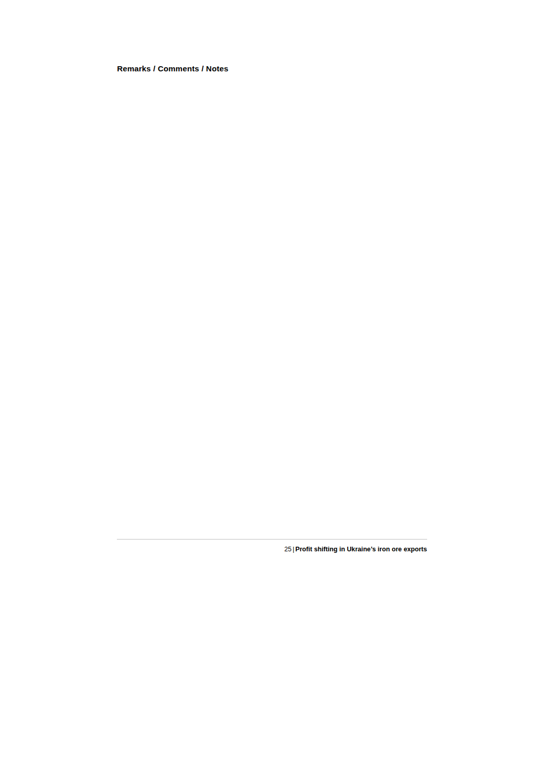Remarks / Comments / Notes
25|Profit shifting in Ukraine’s iron ore exports